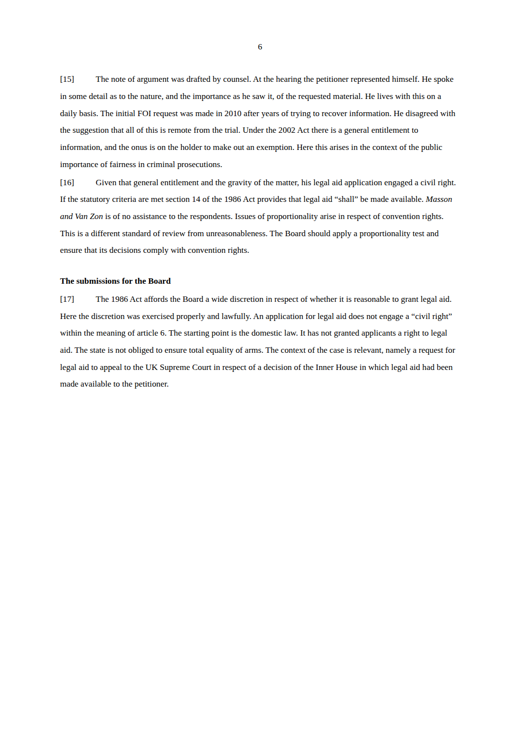6
[15] The note of argument was drafted by counsel. At the hearing the petitioner represented himself. He spoke in some detail as to the nature, and the importance as he saw it, of the requested material. He lives with this on a daily basis. The initial FOI request was made in 2010 after years of trying to recover information. He disagreed with the suggestion that all of this is remote from the trial. Under the 2002 Act there is a general entitlement to information, and the onus is on the holder to make out an exemption. Here this arises in the context of the public importance of fairness in criminal prosecutions.
[16] Given that general entitlement and the gravity of the matter, his legal aid application engaged a civil right. If the statutory criteria are met section 14 of the 1986 Act provides that legal aid “shall” be made available. Masson and Van Zon is of no assistance to the respondents. Issues of proportionality arise in respect of convention rights. This is a different standard of review from unreasonableness. The Board should apply a proportionality test and ensure that its decisions comply with convention rights.
The submissions for the Board
[17] The 1986 Act affords the Board a wide discretion in respect of whether it is reasonable to grant legal aid. Here the discretion was exercised properly and lawfully. An application for legal aid does not engage a “civil right” within the meaning of article 6. The starting point is the domestic law. It has not granted applicants a right to legal aid. The state is not obliged to ensure total equality of arms. The context of the case is relevant, namely a request for legal aid to appeal to the UK Supreme Court in respect of a decision of the Inner House in which legal aid had been made available to the petitioner.